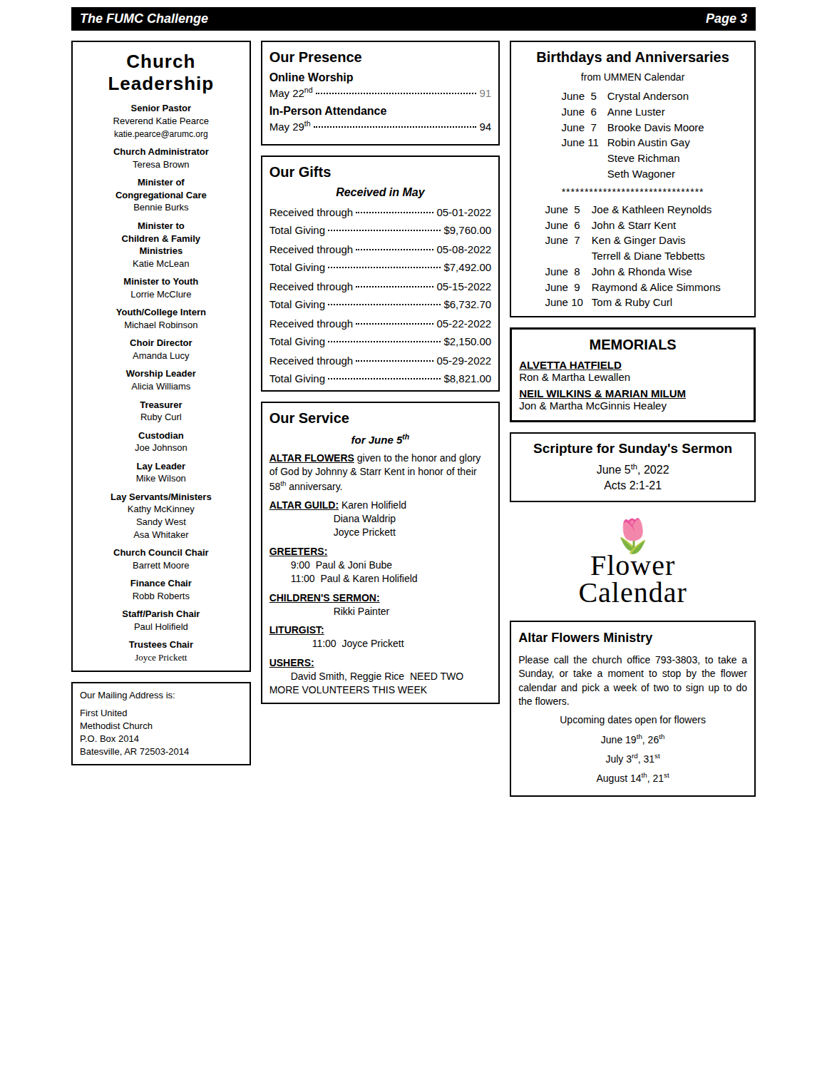The FUMC Challenge
Page 3
Church
Leadership
Senior Pastor
Reverend Katie Pearce
katie.pearce@arumc.org
Church Administrator
Teresa Brown
Minister of
Congregational Care
Bennie Burks
Minister to
Children & Family
Ministries
Katie McLean
Minister to Youth
Lorrie McClure
Youth/College Intern
Michael Robinson
Choir Director
Amanda Lucy
Worship Leader
Alicia Williams
Treasurer
Ruby Curl
Custodian
Joe Johnson
Lay Leader
Mike Wilson
Lay Servants/Ministers
Kathy McKinney
Sandy West
Asa Whitaker
Church Council Chair
Barrett Moore
Finance Chair
Robb Roberts
Staff/Parish Chair
Paul Holifield
Trustees Chair
Joyce Prickett
Our Mailing Address is:
First United
Methodist Church
P.O. Box 2014
Batesville, AR 72503-2014
Our Presence
Online Worship
May 22nd 91
In-Person Attendance
May 29th 94
Our Gifts
Received in May
Received through 05-01-2022
Total Giving $9,760.00
Received through 05-08-2022
Total Giving $7,492.00
Received through 05-15-2022
Total Giving $6,732.70
Received through 05-22-2022
Total Giving $2,150.00
Received through 05-29-2022
Total Giving $8,821.00
Our Service
for June 5th
ALTAR FLOWERS given to the honor and glory of God by Johnny & Starr Kent in honor of their 58th anniversary.
ALTAR GUILD: Karen Holifield
Diana Waldrip
Joyce Prickett
GREETERS:
9:00 Paul & Joni Bube
11:00 Paul & Karen Holifield
CHILDREN'S SERMON:
Rikki Painter
LITURGIST:
11:00 Joyce Prickett
USHERS:
David Smith, Reggie Rice NEED TWO MORE VOLUNTEERS THIS WEEK
Birthdays and Anniversaries
from UMMEN Calendar
| June 5 | Crystal Anderson |
| June 6 | Anne Luster |
| June 7 | Brooke Davis Moore |
| June 11 | Robin Austin Gay |
| | Steve Richman |
| | Seth Wagoner |
*******************************
| June 5 | Joe & Kathleen Reynolds |
| June 6 | John & Starr Kent |
| June 7 | Ken & Ginger Davis |
| | Terrell & Diane Tebbetts |
| June 8 | John & Rhonda Wise |
| June 9 | Raymond & Alice Simmons |
| June 10 | Tom & Ruby Curl |
MEMORIALS
ALVETTA HATFIELD
Ron & Martha Lewallen
NEIL WILKINS & MARIAN MILUM
Jon & Martha McGinnis Healey
Scripture for Sunday's Sermon
June 5th, 2022
Acts 2:1-21
🌷
FlowerCalendar
Altar Flowers Ministry
Please call the church office 793-3803, to take a Sunday, or take a moment to stop by the flower calendar and pick a week of two to sign up to do the flowers.
Upcoming dates open for flowers
June 19th, 26th
July 3rd, 31st
August 14th, 21st